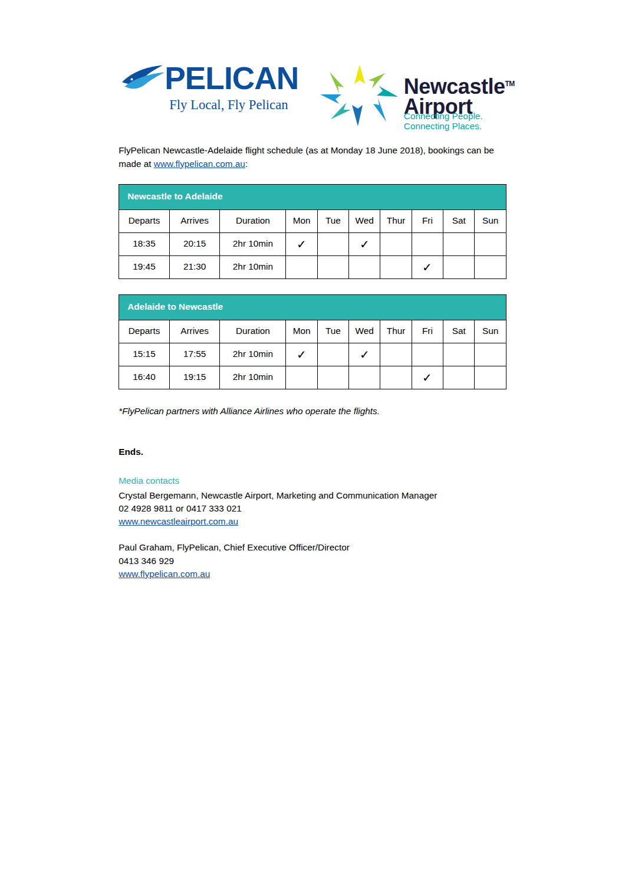PELICAN
Fly Local, Fly Pelican
NewcastleTM
Airport
Connecting People.
Connecting Places.
FlyPelican Newcastle-Adelaide flight schedule (as at Monday 18 June 2018), bookings can be made at www.flypelican.com.au:
| Newcastle to Adelaide |
| Departs | Arrives | Duration | Mon | Tue | Wed | Thur | Fri | Sat | Sun |
| 18:35 | 20:15 | 2hr 10min | ✓ | | ✓ | | | | |
| 19:45 | 21:30 | 2hr 10min | | | | | ✓ | | |
| Adelaide to Newcastle |
| Departs | Arrives | Duration | Mon | Tue | Wed | Thur | Fri | Sat | Sun |
| 15:15 | 17:55 | 2hr 10min | ✓ | | ✓ | | | | |
| 16:40 | 19:15 | 2hr 10min | | | | | ✓ | | |
*FlyPelican partners with Alliance Airlines who operate the flights.
Ends.
Media contacts
Crystal Bergemann, Newcastle Airport, Marketing and Communication Manager
02 4928 9811 or 0417 333 021
www.newcastleairport.com.au
Paul Graham, FlyPelican, Chief Executive Officer/Director
0413 346 929
www.flypelican.com.au